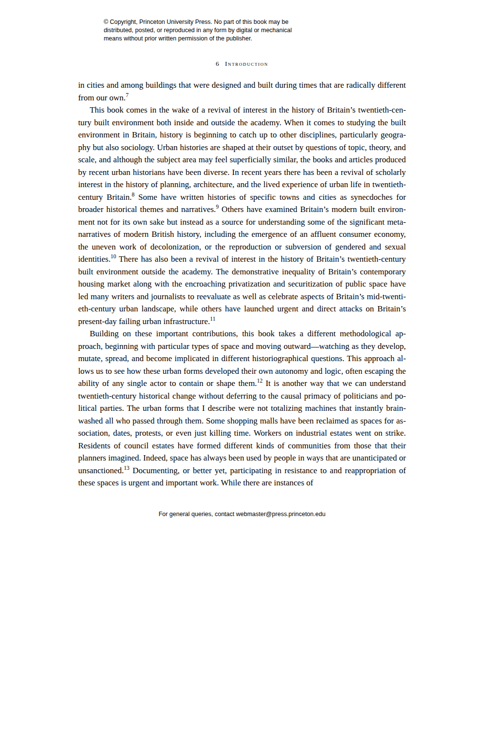© Copyright, Princeton University Press. No part of this book may be distributed, posted, or reproduced in any form by digital or mechanical means without prior written permission of the publisher.
6 Introduction
in cities and among buildings that were designed and built during times that are radically different from our own.7
This book comes in the wake of a revival of interest in the history of Britain’s twentieth-century built environment both inside and outside the academy. When it comes to studying the built environment in Britain, history is beginning to catch up to other disciplines, particularly geography but also sociology. Urban histories are shaped at their outset by questions of topic, theory, and scale, and although the subject area may feel superficially similar, the books and articles produced by recent urban historians have been diverse. In recent years there has been a revival of scholarly interest in the history of planning, architecture, and the lived experience of urban life in twentieth-century Britain.8 Some have written histories of specific towns and cities as synecdoches for broader historical themes and narratives.9 Others have examined Britain’s modern built environment not for its own sake but instead as a source for understanding some of the significant metanarratives of modern British history, including the emergence of an affluent consumer economy, the uneven work of decolonization, or the reproduction or subversion of gendered and sexual identities.10 There has also been a revival of interest in the history of Britain’s twentieth-century built environment outside the academy. The demonstrative inequality of Britain’s contemporary housing market along with the encroaching privatization and securitization of public space have led many writers and journalists to reevaluate as well as celebrate aspects of Britain’s mid-twentieth-century urban landscape, while others have launched urgent and direct attacks on Britain’s present-day failing urban infrastructure.11
Building on these important contributions, this book takes a different methodological approach, beginning with particular types of space and moving outward—watching as they develop, mutate, spread, and become implicated in different historiographical questions. This approach allows us to see how these urban forms developed their own autonomy and logic, often escaping the ability of any single actor to contain or shape them.12 It is another way that we can understand twentieth-century historical change without deferring to the causal primacy of politicians and political parties. The urban forms that I describe were not totalizing machines that instantly brainwashed all who passed through them. Some shopping malls have been reclaimed as spaces for association, dates, protests, or even just killing time. Workers on industrial estates went on strike. Residents of council estates have formed different kinds of communities from those that their planners imagined. Indeed, space has always been used by people in ways that are unanticipated or unsanctioned.13 Documenting, or better yet, participating in resistance to and reappropriation of these spaces is urgent and important work. While there are instances of
For general queries, contact webmaster@press.princeton.edu